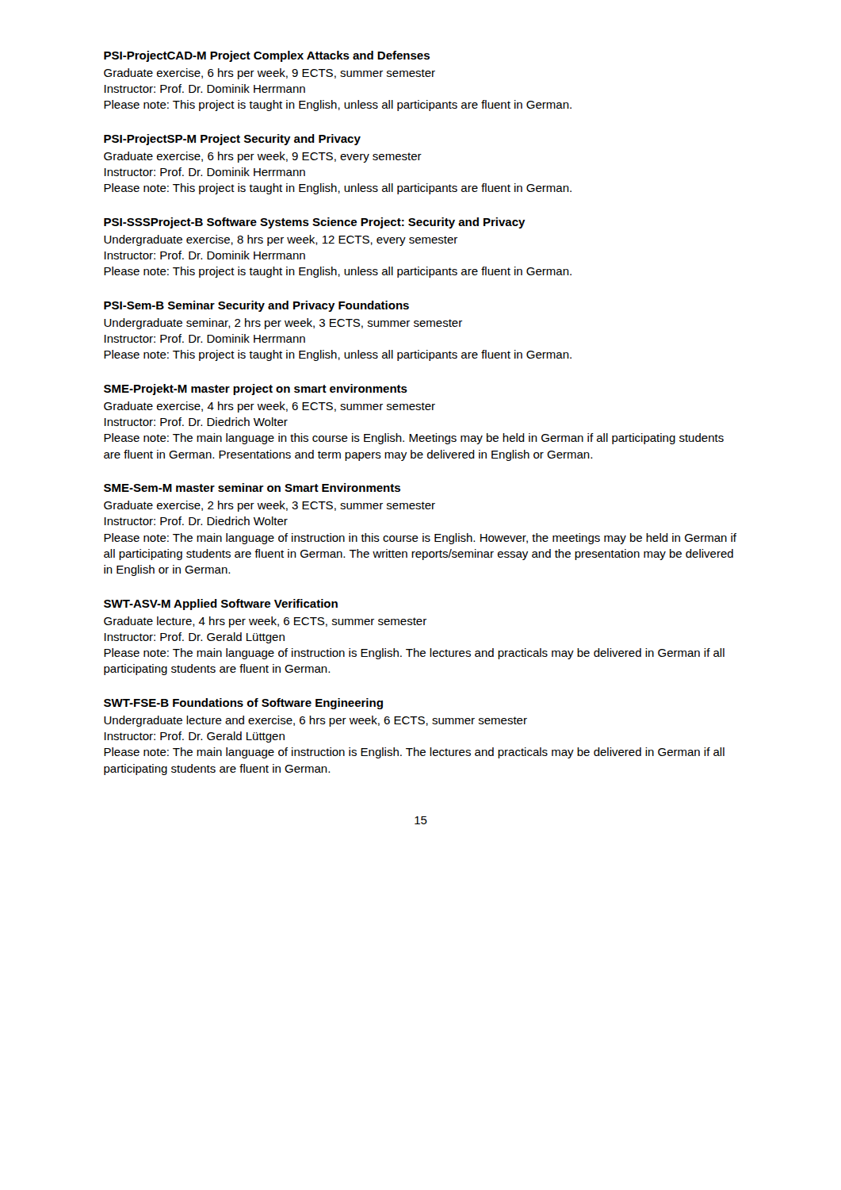PSI-ProjectCAD-M Project Complex Attacks and Defenses
Graduate exercise, 6 hrs per week, 9 ECTS, summer semester
Instructor: Prof. Dr. Dominik Herrmann
Please note: This project is taught in English, unless all participants are fluent in German.
PSI-ProjectSP-M Project Security and Privacy
Graduate exercise, 6 hrs per week, 9 ECTS, every semester
Instructor: Prof. Dr. Dominik Herrmann
Please note: This project is taught in English, unless all participants are fluent in German.
PSI-SSSProject-B Software Systems Science Project: Security and Privacy
Undergraduate exercise, 8 hrs per week, 12 ECTS, every semester
Instructor: Prof. Dr. Dominik Herrmann
Please note: This project is taught in English, unless all participants are fluent in German.
PSI-Sem-B Seminar Security and Privacy Foundations
Undergraduate seminar, 2 hrs per week, 3 ECTS, summer semester
Instructor: Prof. Dr. Dominik Herrmann
Please note: This project is taught in English, unless all participants are fluent in German.
SME-Projekt-M master project on smart environments
Graduate exercise, 4 hrs per week, 6 ECTS, summer semester
Instructor: Prof. Dr. Diedrich Wolter
Please note: The main language in this course is English. Meetings may be held in German if all participating students are fluent in German. Presentations and term papers may be delivered in English or German.
SME-Sem-M master seminar on Smart Environments
Graduate exercise, 2 hrs per week, 3 ECTS, summer semester
Instructor: Prof. Dr. Diedrich Wolter
Please note: The main language of instruction in this course is English. However, the meetings may be held in German if all participating students are fluent in German. The written reports/seminar essay and the presentation may be delivered in English or in German.
SWT-ASV-M Applied Software Verification
Graduate lecture, 4 hrs per week, 6 ECTS, summer semester
Instructor: Prof. Dr. Gerald Lüttgen
Please note: The main language of instruction is English. The lectures and practicals may be delivered in German if all participating students are fluent in German.
SWT-FSE-B Foundations of Software Engineering
Undergraduate lecture and exercise, 6 hrs per week, 6 ECTS, summer semester
Instructor: Prof. Dr. Gerald Lüttgen
Please note: The main language of instruction is English. The lectures and practicals may be delivered in German if all participating students are fluent in German.
15